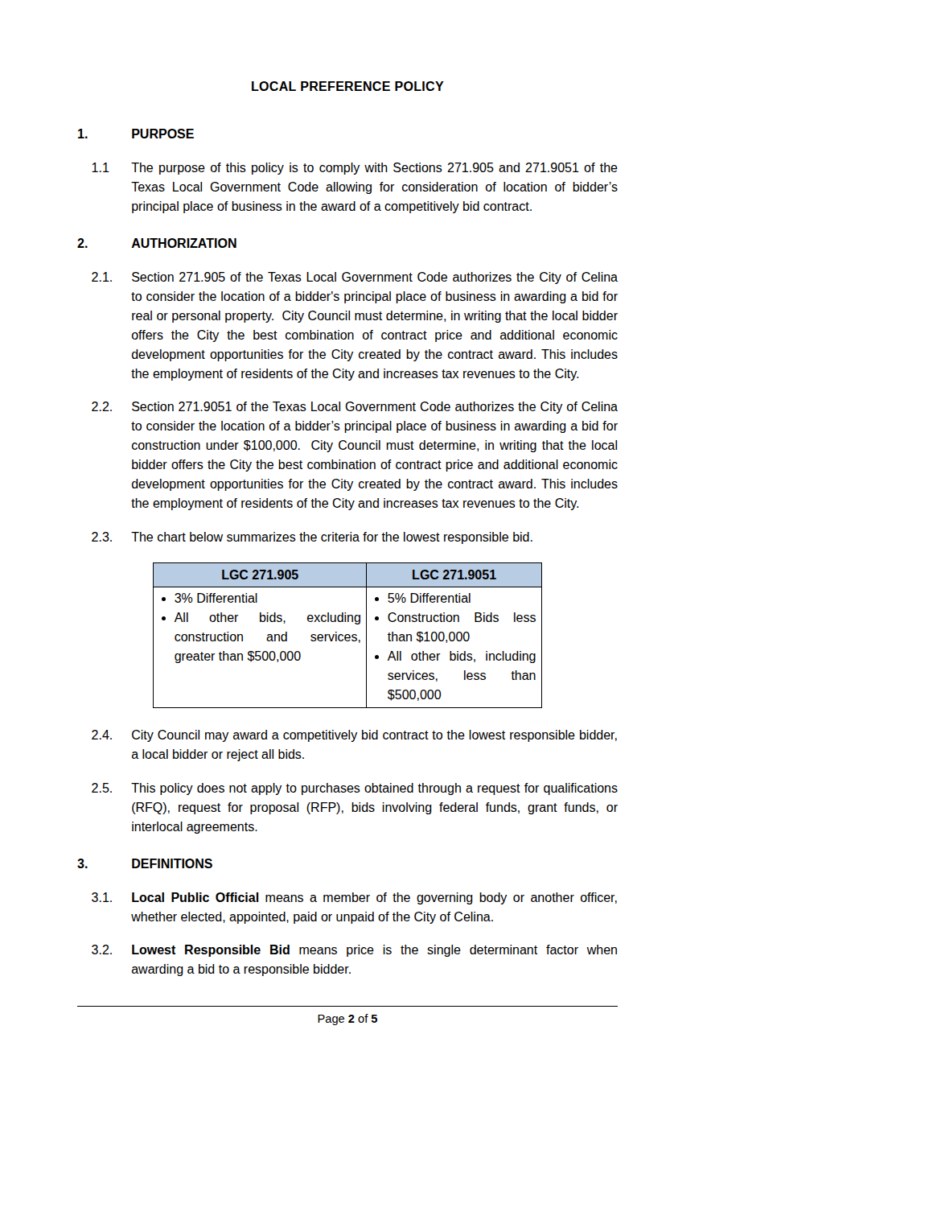LOCAL PREFERENCE POLICY
1. PURPOSE
1.1 The purpose of this policy is to comply with Sections 271.905 and 271.9051 of the Texas Local Government Code allowing for consideration of location of bidder’s principal place of business in the award of a competitively bid contract.
2. AUTHORIZATION
2.1. Section 271.905 of the Texas Local Government Code authorizes the City of Celina to consider the location of a bidder's principal place of business in awarding a bid for real or personal property. City Council must determine, in writing that the local bidder offers the City the best combination of contract price and additional economic development opportunities for the City created by the contract award. This includes the employment of residents of the City and increases tax revenues to the City.
2.2. Section 271.9051 of the Texas Local Government Code authorizes the City of Celina to consider the location of a bidder’s principal place of business in awarding a bid for construction under $100,000. City Council must determine, in writing that the local bidder offers the City the best combination of contract price and additional economic development opportunities for the City created by the contract award. This includes the employment of residents of the City and increases tax revenues to the City.
2.3. The chart below summarizes the criteria for the lowest responsible bid.
| LGC 271.905 | LGC 271.9051 |
| --- | --- |
| 3% Differential All other bids, excluding construction and services, greater than $500,000 | 5% Differential Construction Bids less than $100,000 All other bids, including services, less than $500,000 |
2.4. City Council may award a competitively bid contract to the lowest responsible bidder, a local bidder or reject all bids.
2.5. This policy does not apply to purchases obtained through a request for qualifications (RFQ), request for proposal (RFP), bids involving federal funds, grant funds, or interlocal agreements.
3. DEFINITIONS
3.1. Local Public Official means a member of the governing body or another officer, whether elected, appointed, paid or unpaid of the City of Celina.
3.2. Lowest Responsible Bid means price is the single determinant factor when awarding a bid to a responsible bidder.
Page 2 of 5